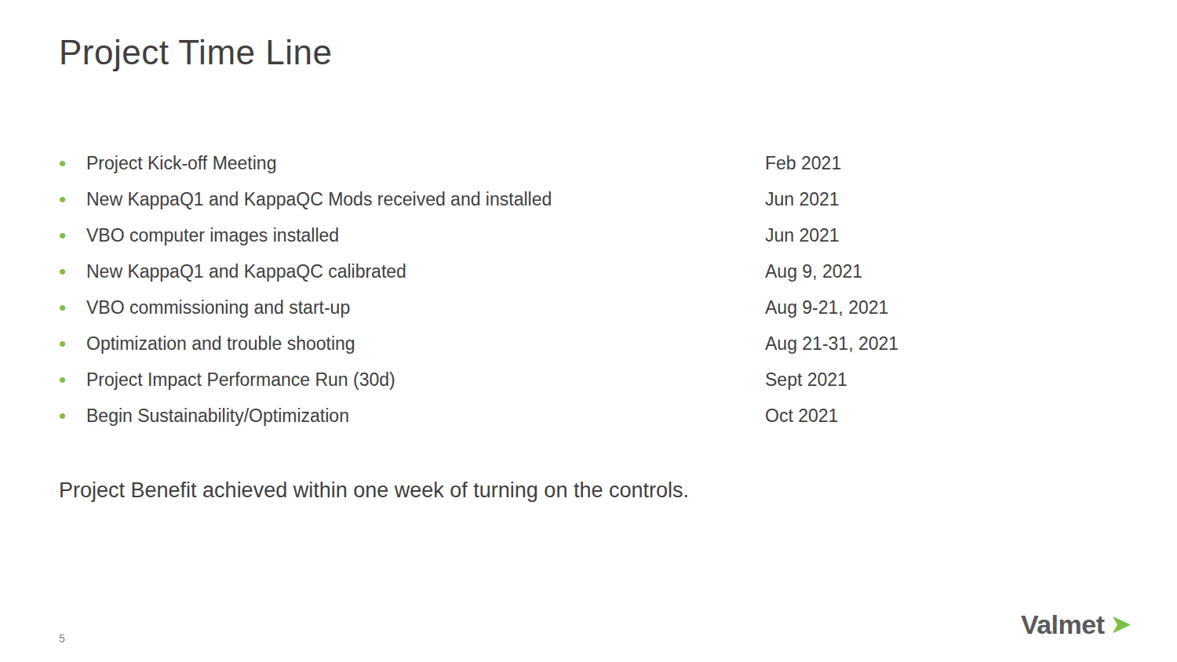Project Time Line
Project Kick-off MeetingFeb 2021
New KappaQ1 and KappaQC Mods received and installedJun 2021
VBO computer images installedJun 2021
New KappaQ1 and KappaQC calibratedAug 9, 2021
VBO commissioning and start-upAug 9-21, 2021
Optimization and trouble shootingAug 21-31, 2021
Project Impact Performance Run (30d)Sept 2021
Begin Sustainability/OptimizationOct 2021
Project Benefit achieved within one week of turning on the controls.
5
Valmet➤